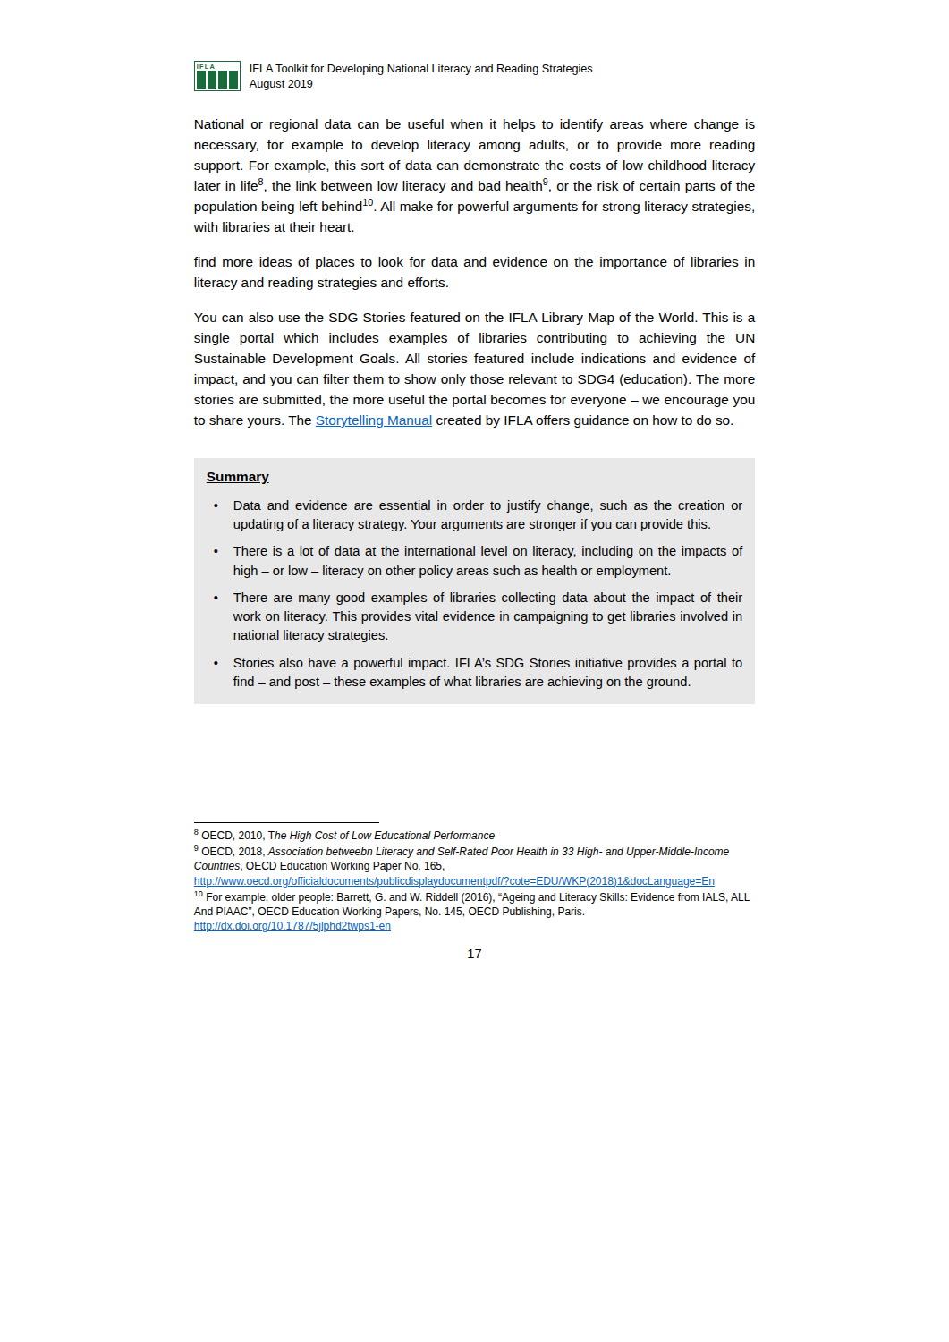IFLA
IFLA Toolkit for Developing National Literacy and Reading Strategies
August 2019
National or regional data can be useful when it helps to identify areas where change is necessary, for example to develop literacy among adults, or to provide more reading support. For example, this sort of data can demonstrate the costs of low childhood literacy later in life8, the link between low literacy and bad health9, or the risk of certain parts of the population being left behind10. All make for powerful arguments for strong literacy strategies, with libraries at their heart.
find more ideas of places to look for data and evidence on the importance of libraries in literacy and reading strategies and efforts.
You can also use the SDG Stories featured on the IFLA Library Map of the World. This is a single portal which includes examples of libraries contributing to achieving the UN Sustainable Development Goals. All stories featured include indications and evidence of impact, and you can filter them to show only those relevant to SDG4 (education). The more stories are submitted, the more useful the portal becomes for everyone – we encourage you to share yours. The Storytelling Manual created by IFLA offers guidance on how to do so.
Summary
Data and evidence are essential in order to justify change, such as the creation or updating of a literacy strategy. Your arguments are stronger if you can provide this.
There is a lot of data at the international level on literacy, including on the impacts of high – or low – literacy on other policy areas such as health or employment.
There are many good examples of libraries collecting data about the impact of their work on literacy. This provides vital evidence in campaigning to get libraries involved in national literacy strategies.
Stories also have a powerful impact. IFLA’s SDG Stories initiative provides a portal to find – and post – these examples of what libraries are achieving on the ground.
8 OECD, 2010, The High Cost of Low Educational Performance
9 OECD, 2018, Association betweebn Literacy and Self-Rated Poor Health in 33 High- and Upper-Middle-Income Countries, OECD Education Working Paper No. 165, http://www.oecd.org/officialdocuments/publicdisplaydocumentpdf/?cote=EDU/WKP(2018)1&docLanguage=En
10 For example, older people: Barrett, G. and W. Riddell (2016), “Ageing and Literacy Skills: Evidence from IALS, ALL And PIAAC”, OECD Education Working Papers, No. 145, OECD Publishing, Paris. http://dx.doi.org/10.1787/5jlphd2twps1-en
17